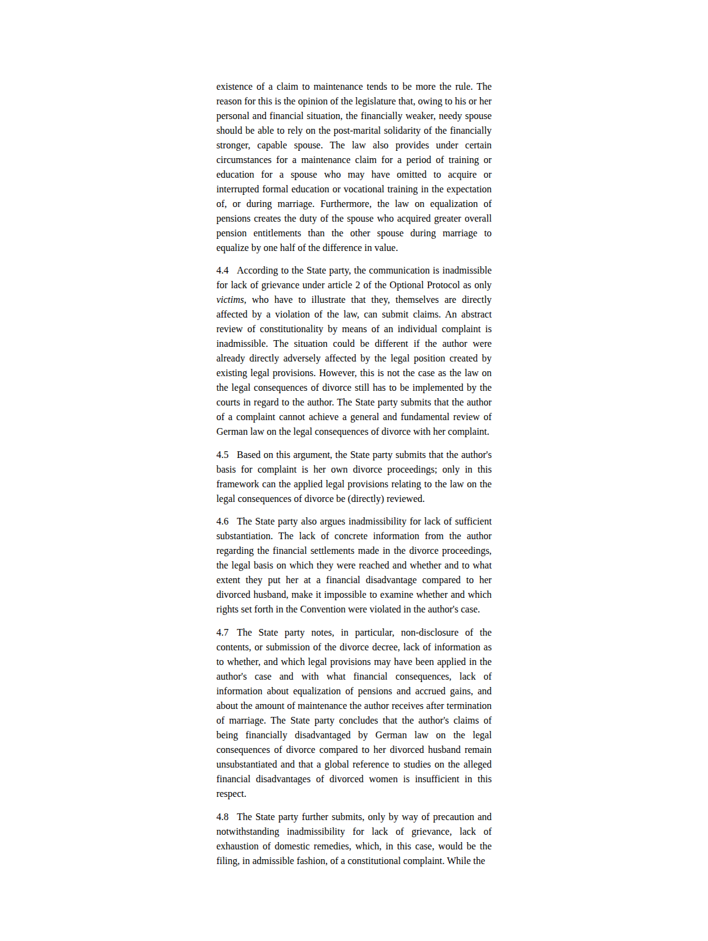existence of a claim to maintenance tends to be more the rule. The reason for this is the opinion of the legislature that, owing to his or her personal and financial situation, the financially weaker, needy spouse should be able to rely on the post-marital solidarity of the financially stronger, capable spouse. The law also provides under certain circumstances for a maintenance claim for a period of training or education for a spouse who may have omitted to acquire or interrupted formal education or vocational training in the expectation of, or during marriage. Furthermore, the law on equalization of pensions creates the duty of the spouse who acquired greater overall pension entitlements than the other spouse during marriage to equalize by one half of the difference in value.
4.4 According to the State party, the communication is inadmissible for lack of grievance under article 2 of the Optional Protocol as only victims, who have to illustrate that they, themselves are directly affected by a violation of the law, can submit claims. An abstract review of constitutionality by means of an individual complaint is inadmissible. The situation could be different if the author were already directly adversely affected by the legal position created by existing legal provisions. However, this is not the case as the law on the legal consequences of divorce still has to be implemented by the courts in regard to the author. The State party submits that the author of a complaint cannot achieve a general and fundamental review of German law on the legal consequences of divorce with her complaint.
4.5 Based on this argument, the State party submits that the author's basis for complaint is her own divorce proceedings; only in this framework can the applied legal provisions relating to the law on the legal consequences of divorce be (directly) reviewed.
4.6 The State party also argues inadmissibility for lack of sufficient substantiation. The lack of concrete information from the author regarding the financial settlements made in the divorce proceedings, the legal basis on which they were reached and whether and to what extent they put her at a financial disadvantage compared to her divorced husband, make it impossible to examine whether and which rights set forth in the Convention were violated in the author's case.
4.7 The State party notes, in particular, non-disclosure of the contents, or submission of the divorce decree, lack of information as to whether, and which legal provisions may have been applied in the author's case and with what financial consequences, lack of information about equalization of pensions and accrued gains, and about the amount of maintenance the author receives after termination of marriage. The State party concludes that the author's claims of being financially disadvantaged by German law on the legal consequences of divorce compared to her divorced husband remain unsubstantiated and that a global reference to studies on the alleged financial disadvantages of divorced women is insufficient in this respect.
4.8 The State party further submits, only by way of precaution and notwithstanding inadmissibility for lack of grievance, lack of exhaustion of domestic remedies, which, in this case, would be the filing, in admissible fashion, of a constitutional complaint. While the